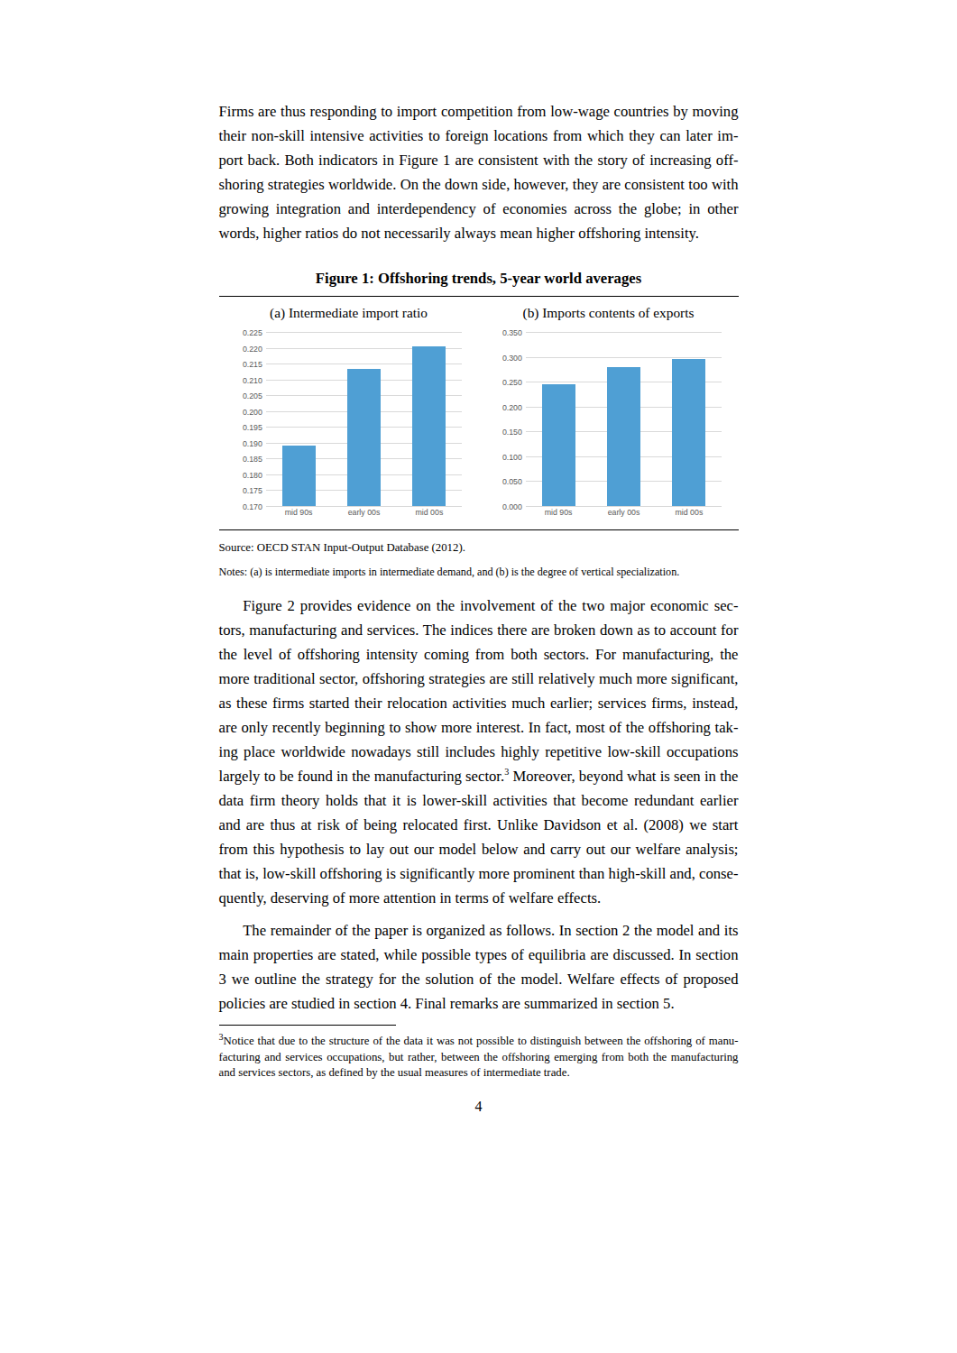Firms are thus responding to import competition from low-wage countries by moving their non-skill intensive activities to foreign locations from which they can later import back. Both indicators in Figure 1 are consistent with the story of increasing offshoring strategies worldwide. On the down side, however, they are consistent too with growing integration and interdependency of economies across the globe; in other words, higher ratios do not necessarily always mean higher offshoring intensity.
Figure 1: Offshoring trends, 5-year world averages
(a) Intermediate import ratio
0.225
0.220
0.215
0.210
0.205
0.200
0.195
0.190
0.185
0.180
0.175
0.170
mid 90s
early 00s
mid 00s
(b) Imports contents of exports
0.350
0.300
0.250
0.200
0.150
0.100
0.050
0.000
mid 90s
early 00s
mid 00s
Source: OECD STAN Input-Output Database (2012).
Notes: (a) is intermediate imports in intermediate demand, and (b) is the degree of vertical specialization.
Figure 2 provides evidence on the involvement of the two major economic sectors, manufacturing and services. The indices there are broken down as to account for the level of offshoring intensity coming from both sectors. For manufacturing, the more traditional sector, offshoring strategies are still relatively much more significant, as these firms started their relocation activities much earlier; services firms, instead, are only recently beginning to show more interest. In fact, most of the offshoring taking place worldwide nowadays still includes highly repetitive low-skill occupations largely to be found in the manufacturing sector.3 Moreover, beyond what is seen in the data firm theory holds that it is lower-skill activities that become redundant earlier and are thus at risk of being relocated first. Unlike Davidson et al. (2008) we start from this hypothesis to lay out our model below and carry out our welfare analysis; that is, low-skill offshoring is significantly more prominent than high-skill and, consequently, deserving of more attention in terms of welfare effects.
The remainder of the paper is organized as follows. In section 2 the model and its main properties are stated, while possible types of equilibria are discussed. In section 3 we outline the strategy for the solution of the model. Welfare effects of proposed policies are studied in section 4. Final remarks are summarized in section 5.
3 Notice that due to the structure of the data it was not possible to distinguish between the offshoring of manufacturing and services occupations, but rather, between the offshoring emerging from both the manufacturing and services sectors, as defined by the usual measures of intermediate trade.
4